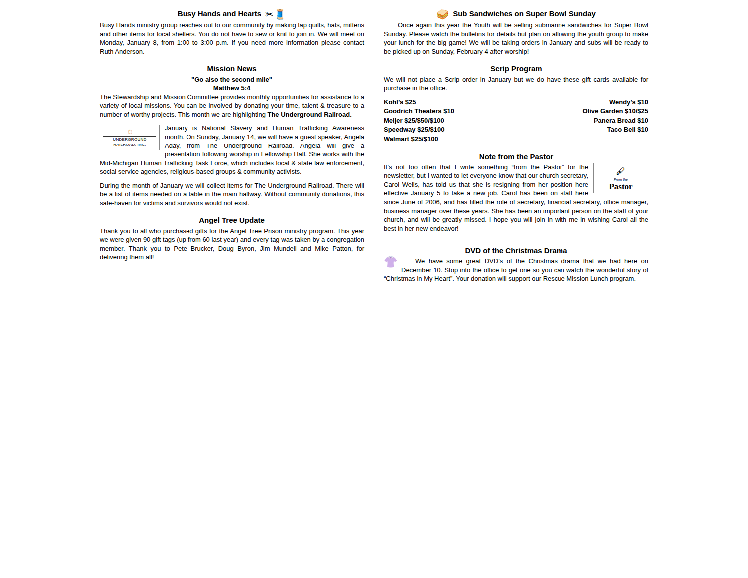Busy Hands and Hearts
✂🧵
Busy Hands ministry group reaches out to our community by making lap quilts, hats, mittens and other items for local shelters. You do not have to sew or knit to join in. We will meet on Monday, January 8, from 1:00 to 3:00 p.m. If you need more information please contact Ruth Anderson.
Mission News
"Go also the second mile"
Matthew 5:4
The Stewardship and Mission Committee provides monthly opportunities for assistance to a variety of local missions. You can be involved by donating your time, talent & treasure to a number of worthy projects. This month we are highlighting The Underground Railroad.
☼
UNDERGROUND RAILROAD, INC.
January is National Slavery and Human Trafficking Awareness month. On Sunday, January 14, we will have a guest speaker, Angela Aday, from The Underground Railroad. Angela will give a presentation following worship in Fellowship Hall. She works with the Mid-Michigan Human Trafficking Task Force, which includes local & state law enforcement, social service agencies, religious-based groups & community activists.
During the month of January we will collect items for The Underground Railroad. There will be a list of items needed on a table in the main hallway. Without community donations, this safe-haven for victims and survivors would not exist.
Angel Tree Update
Thank you to all who purchased gifts for the Angel Tree Prison ministry program. This year we were given 90 gift tags (up from 60 last year) and every tag was taken by a congregation member. Thank you to Pete Brucker, Doug Byron, Jim Mundell and Mike Patton, for delivering them all!
🥪
Sub Sandwiches on Super Bowl Sunday
Once again this year the Youth will be selling submarine sandwiches for Super Bowl Sunday. Please watch the bulletins for details but plan on allowing the youth group to make your lunch for the big game! We will be taking orders in January and subs will be ready to be picked up on Sunday, February 4 after worship!
Scrip Program
We will not place a Scrip order in January but we do have these gift cards available for purchase in the office.
| Kohl’s $25 | Wendy’s $10 |
| Goodrich Theaters $10 | Olive Garden $10/$25 |
| Meijer $25/$50/$100 | Panera Bread $10 |
| Speedway $25/$100 | Taco Bell $10 |
| Walmart $25/$100 | |
Note from the Pastor
🖋
From the
Pastor
It’s not too often that I write something “from the Pastor” for the newsletter, but I wanted to let everyone know that our church secretary, Carol Wells, has told us that she is resigning from her position here effective January 5 to take a new job. Carol has been on staff here since June of 2006, and has filled the role of secretary, financial secretary, office manager, business manager over these years. She has been an important person on the staff of your church, and will be greatly missed. I hope you will join in with me in wishing Carol all the best in her new endeavor!
DVD of the Christmas Drama
👚
We have some great DVD’s of the Christmas drama that we had here on December 10. Stop into the office to get one so you can watch the wonderful story of “Christmas in My Heart”. Your donation will support our Rescue Mission Lunch program.